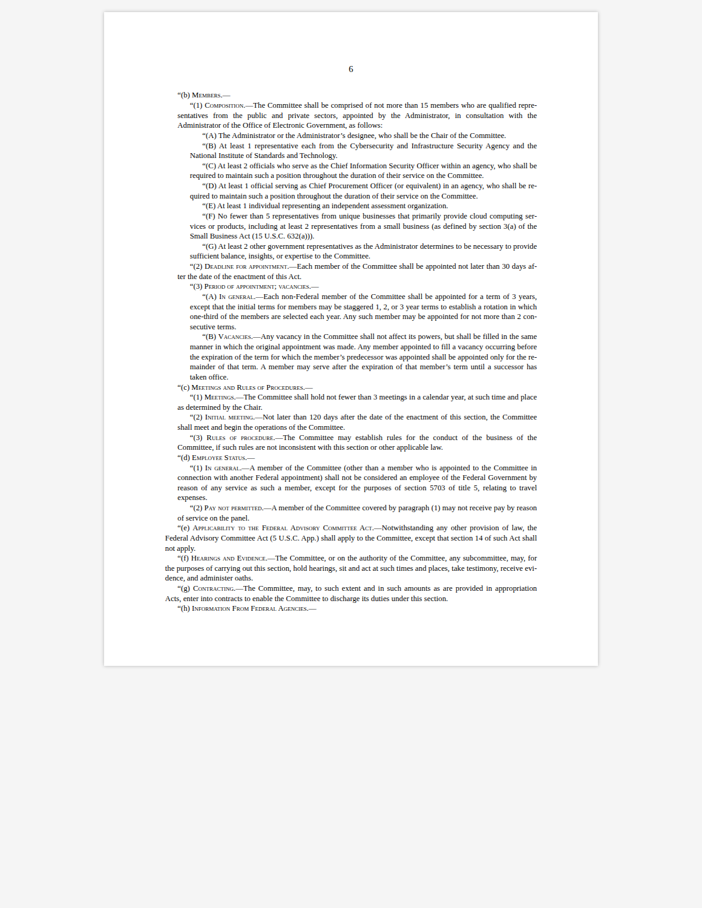6
“(b) Members.—
“(1) Composition.—The Committee shall be comprised of not more than 15 members who are qualified representatives from the public and private sectors, appointed by the Administrator, in consultation with the Administrator of the Office of Electronic Government, as follows:
“(A) The Administrator or the Administrator’s designee, who shall be the Chair of the Committee.
“(B) At least 1 representative each from the Cybersecurity and Infrastructure Security Agency and the National Institute of Standards and Technology.
“(C) At least 2 officials who serve as the Chief Information Security Officer within an agency, who shall be required to maintain such a position throughout the duration of their service on the Committee.
“(D) At least 1 official serving as Chief Procurement Officer (or equivalent) in an agency, who shall be required to maintain such a position throughout the duration of their service on the Committee.
“(E) At least 1 individual representing an independent assessment organization.
“(F) No fewer than 5 representatives from unique businesses that primarily provide cloud computing services or products, including at least 2 representatives from a small business (as defined by section 3(a) of the Small Business Act (15 U.S.C. 632(a))).
“(G) At least 2 other government representatives as the Administrator determines to be necessary to provide sufficient balance, insights, or expertise to the Committee.
“(2) Deadline for appointment.—Each member of the Committee shall be appointed not later than 30 days after the date of the enactment of this Act.
“(3) Period of appointment; vacancies.—
“(A) In general.—Each non-Federal member of the Committee shall be appointed for a term of 3 years, except that the initial terms for members may be staggered 1, 2, or 3 year terms to establish a rotation in which one-third of the members are selected each year. Any such member may be appointed for not more than 2 consecutive terms.
“(B) Vacancies.—Any vacancy in the Committee shall not affect its powers, but shall be filled in the same manner in which the original appointment was made. Any member appointed to fill a vacancy occurring before the expiration of the term for which the member’s predecessor was appointed shall be appointed only for the remainder of that term. A member may serve after the expiration of that member’s term until a successor has taken office.
“(c) Meetings and Rules of Procedures.—
“(1) Meetings.—The Committee shall hold not fewer than 3 meetings in a calendar year, at such time and place as determined by the Chair.
“(2) Initial meeting.—Not later than 120 days after the date of the enactment of this section, the Committee shall meet and begin the operations of the Committee.
“(3) Rules of procedure.—The Committee may establish rules for the conduct of the business of the Committee, if such rules are not inconsistent with this section or other applicable law.
“(d) Employee Status.—
“(1) In general.—A member of the Committee (other than a member who is appointed to the Committee in connection with another Federal appointment) shall not be considered an employee of the Federal Government by reason of any service as such a member, except for the purposes of section 5703 of title 5, relating to travel expenses.
“(2) Pay not permitted.—A member of the Committee covered by paragraph (1) may not receive pay by reason of service on the panel.
“(e) Applicability to the Federal Advisory Committee Act.—Notwithstanding any other provision of law, the Federal Advisory Committee Act (5 U.S.C. App.) shall apply to the Committee, except that section 14 of such Act shall not apply.
“(f) Hearings and Evidence.—The Committee, or on the authority of the Committee, any subcommittee, may, for the purposes of carrying out this section, hold hearings, sit and act at such times and places, take testimony, receive evidence, and administer oaths.
“(g) Contracting.—The Committee, may, to such extent and in such amounts as are provided in appropriation Acts, enter into contracts to enable the Committee to discharge its duties under this section.
“(h) Information From Federal Agencies.—